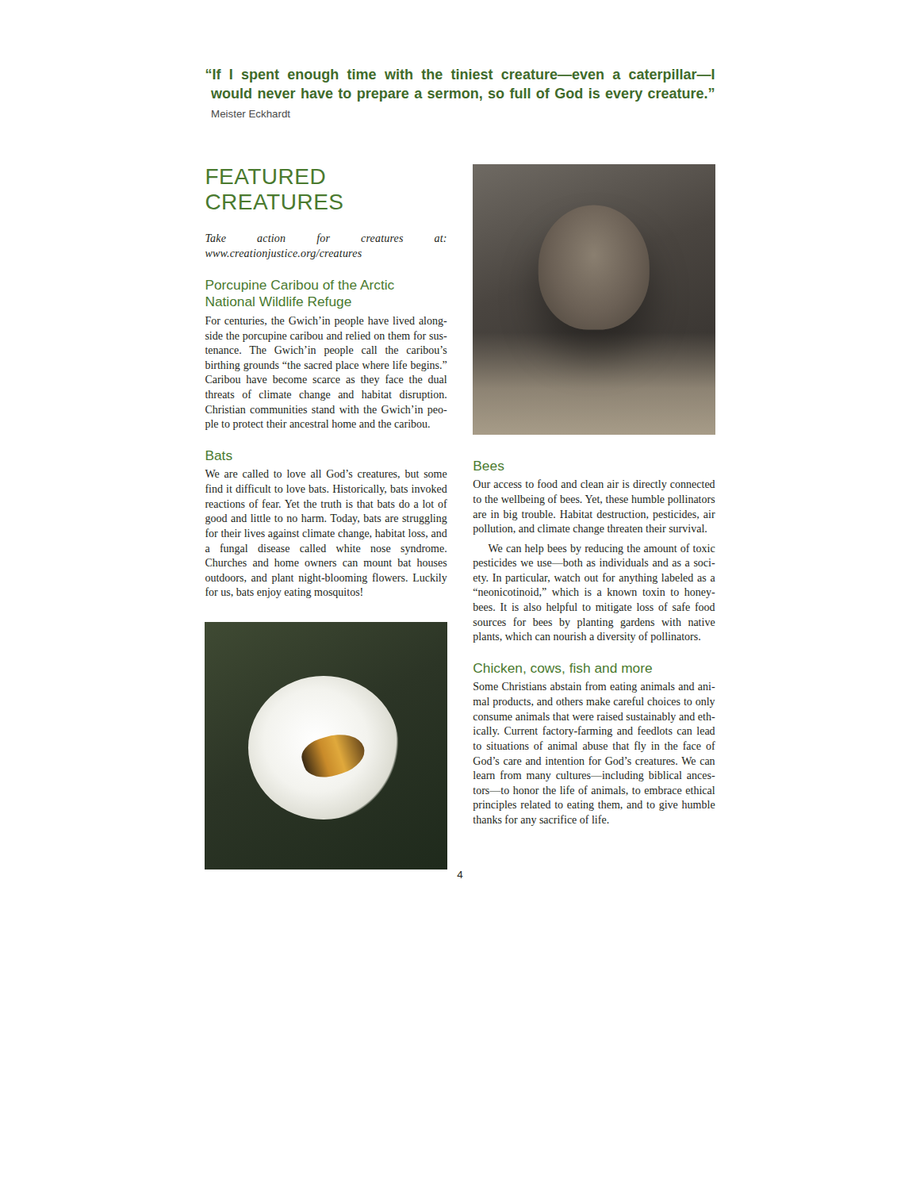“If I spent enough time with the tiniest creature—even a caterpillar—I would never have to prepare a sermon, so full of God is every creature.” Meister Eckhardt
FEATURED CREATURES
Take action for creatures at: www.creationjustice.org/creatures
Porcupine Caribou of the Arctic
National Wildlife Refuge
For centuries, the Gwich’in people have lived alongside the porcupine caribou and relied on them for sustenance. The Gwich’in people call the caribou’s birthing grounds “the sacred place where life begins.” Caribou have become scarce as they face the dual threats of climate change and habitat disruption. Christian communities stand with the Gwich’in people to protect their ancestral home and the caribou.
Bats
We are called to love all God’s creatures, but some find it difficult to love bats. Historically, bats invoked reactions of fear. Yet the truth is that bats do a lot of good and little to no harm. Today, bats are struggling for their lives against climate change, habitat loss, and a fungal disease called white nose syndrome. Churches and home owners can mount bat houses outdoors, and plant night-blooming flowers. Luckily for us, bats enjoy eating mosquitos!
Bees
Our access to food and clean air is directly connected to the wellbeing of bees. Yet, these humble pollinators are in big trouble. Habitat destruction, pesticides, air pollution, and climate change threaten their survival.
We can help bees by reducing the amount of toxic pesticides we use—both as individuals and as a society. In particular, watch out for anything labeled as a “neonicotinoid,” which is a known toxin to honeybees. It is also helpful to mitigate loss of safe food sources for bees by planting gardens with native plants, which can nourish a diversity of pollinators.
Chicken, cows, fish and more
Some Christians abstain from eating animals and animal products, and others make careful choices to only consume animals that were raised sustainably and ethically. Current factory-farming and feedlots can lead to situations of animal abuse that fly in the face of God’s care and intention for God’s creatures. We can learn from many cultures—including biblical ancestors—to honor the life of animals, to embrace ethical principles related to eating them, and to give humble thanks for any sacrifice of life.
4